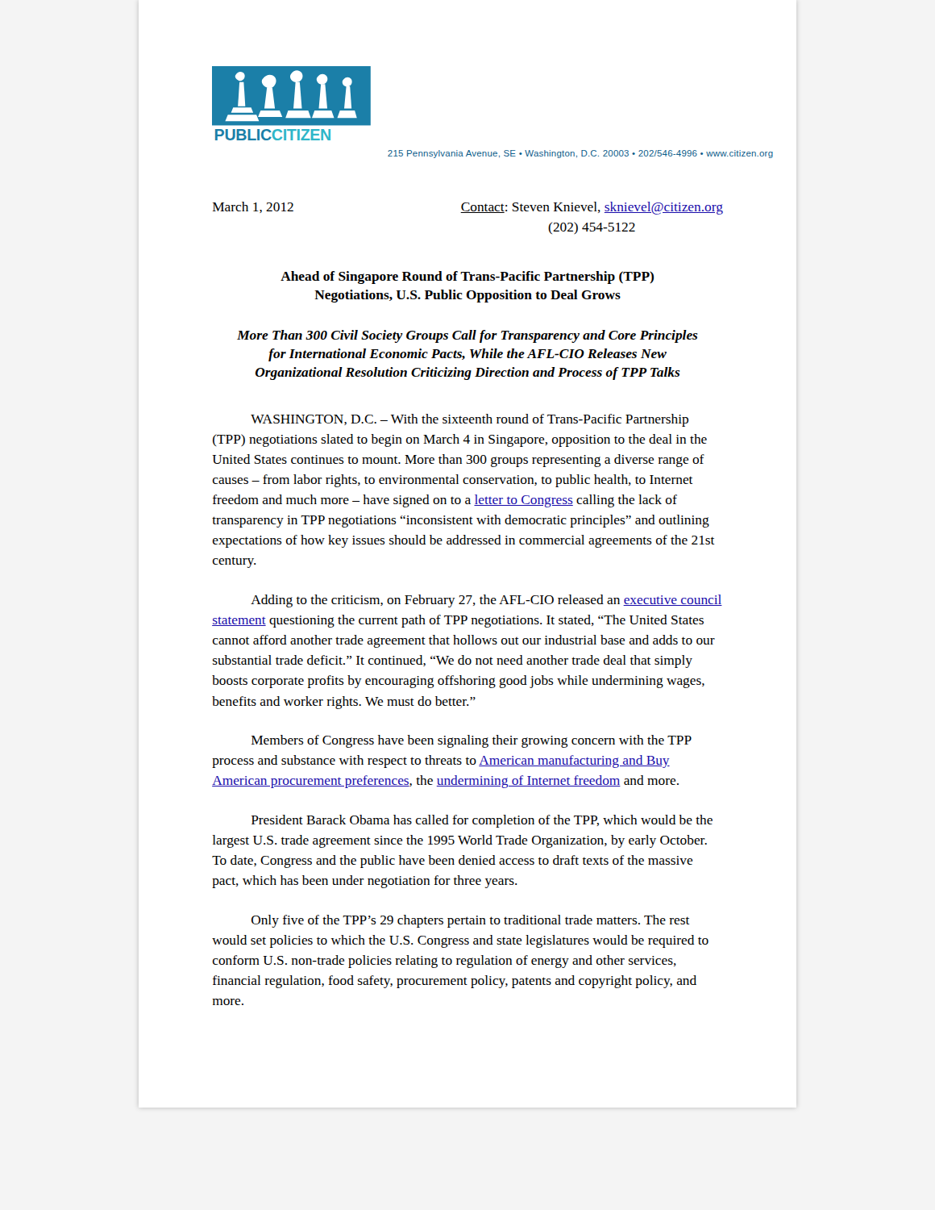Public Citizen PUBLICCITIZEN
215 Pennsylvania Avenue, SE • Washington, D.C. 20003 • 202/546-4996 • www.citizen.org
March 1, 2012
Contact: Steven Knievel, sknievel@citizen.org (202) 454-5122
Ahead of Singapore Round of Trans-Pacific Partnership (TPP)
Negotiations, U.S. Public Opposition to Deal Grows
More Than 300 Civil Society Groups Call for Transparency and Core Principles
for International Economic Pacts, While the AFL-CIO Releases New
Organizational Resolution Criticizing Direction and Process of TPP Talks
WASHINGTON, D.C. – With the sixteenth round of Trans-Pacific Partnership (TPP) negotiations slated to begin on March 4 in Singapore, opposition to the deal in the United States continues to mount. More than 300 groups representing a diverse range of causes – from labor rights, to environmental conservation, to public health, to Internet freedom and much more – have signed on to a letter to Congress calling the lack of transparency in TPP negotiations “inconsistent with democratic principles” and outlining expectations of how key issues should be addressed in commercial agreements of the 21st century.
Adding to the criticism, on February 27, the AFL-CIO released an executive council statement questioning the current path of TPP negotiations. It stated, “The United States cannot afford another trade agreement that hollows out our industrial base and adds to our substantial trade deficit.” It continued, “We do not need another trade deal that simply boosts corporate profits by encouraging offshoring good jobs while undermining wages, benefits and worker rights. We must do better.”
Members of Congress have been signaling their growing concern with the TPP process and substance with respect to threats to American manufacturing and Buy American procurement preferences, the undermining of Internet freedom and more.
President Barack Obama has called for completion of the TPP, which would be the largest U.S. trade agreement since the 1995 World Trade Organization, by early October. To date, Congress and the public have been denied access to draft texts of the massive pact, which has been under negotiation for three years.
Only five of the TPP’s 29 chapters pertain to traditional trade matters. The rest would set policies to which the U.S. Congress and state legislatures would be required to conform U.S. non-trade policies relating to regulation of energy and other services, financial regulation, food safety, procurement policy, patents and copyright policy, and more.